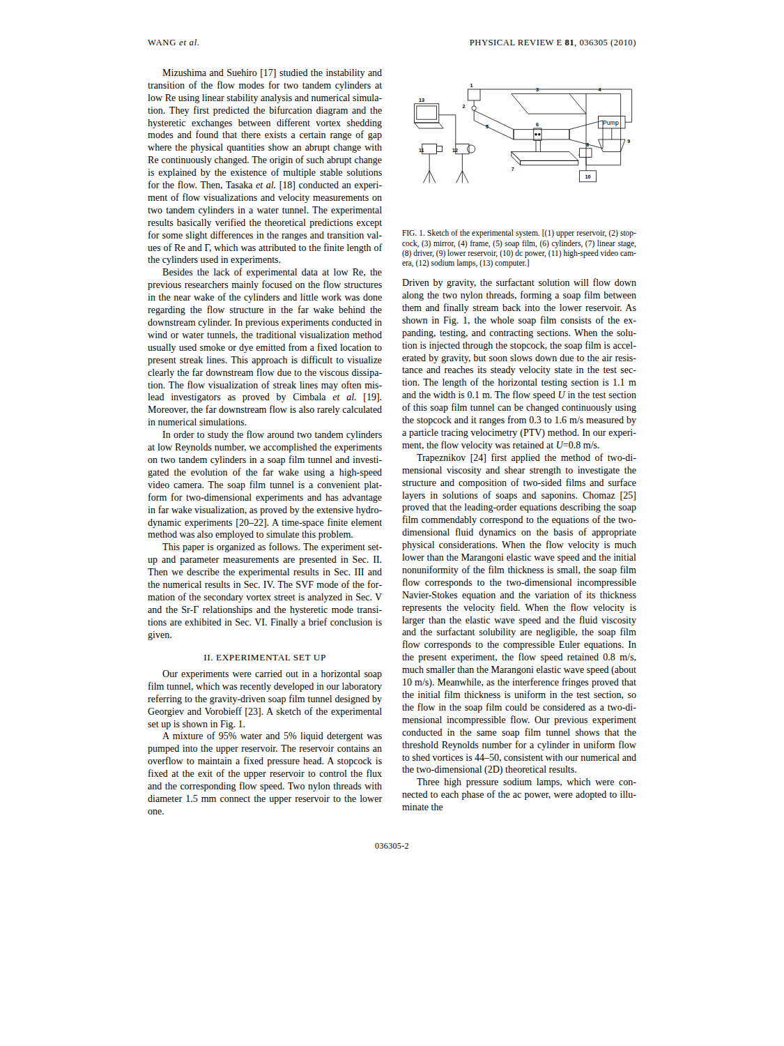WANG et al.
PHYSICAL REVIEW E 81, 036305 (2010)
Mizushima and Suehiro [17] studied the instability and transition of the flow modes for two tandem cylinders at low Re using linear stability analysis and numerical simulation. They first predicted the bifurcation diagram and the hysteretic exchanges between different vortex shedding modes and found that there exists a certain range of gap where the physical quantities show an abrupt change with Re continuously changed. The origin of such abrupt change is explained by the existence of multiple stable solutions for the flow. Then, Tasaka et al. [18] conducted an experiment of flow visualizations and velocity measurements on two tandem cylinders in a water tunnel. The experimental results basically verified the theoretical predictions except for some slight differences in the ranges and transition values of Re and Γ, which was attributed to the finite length of the cylinders used in experiments.
Besides the lack of experimental data at low Re, the previous researchers mainly focused on the flow structures in the near wake of the cylinders and little work was done regarding the flow structure in the far wake behind the downstream cylinder. In previous experiments conducted in wind or water tunnels, the traditional visualization method usually used smoke or dye emitted from a fixed location to present streak lines. This approach is difficult to visualize clearly the far downstream flow due to the viscous dissipation. The flow visualization of streak lines may often mislead investigators as proved by Cimbala et al. [19]. Moreover, the far downstream flow is also rarely calculated in numerical simulations.
In order to study the flow around two tandem cylinders at low Reynolds number, we accomplished the experiments on two tandem cylinders in a soap film tunnel and investigated the evolution of the far wake using a high-speed video camera. The soap film tunnel is a convenient platform for two-dimensional experiments and has advantage in far wake visualization, as proved by the extensive hydrodynamic experiments [20–22]. A time-space finite element method was also employed to simulate this problem.
This paper is organized as follows. The experiment set-up and parameter measurements are presented in Sec. II. Then we describe the experimental results in Sec. III and the numerical results in Sec. IV. The SVF mode of the formation of the secondary vortex street is analyzed in Sec. V and the Sr-Γ relationships and the hysteretic mode transitions are exhibited in Sec. VI. Finally a brief conclusion is given.
II. EXPERIMENTAL SET UP
Our experiments were carried out in a horizontal soap film tunnel, which was recently developed in our laboratory referring to the gravity-driven soap film tunnel designed by Georgiev and Vorobieff [23]. A sketch of the experimental set up is shown in Fig. 1.
A mixture of 95% water and 5% liquid detergent was pumped into the upper reservoir. The reservoir contains an overflow to maintain a fixed pressure head. A stopcock is fixed at the exit of the upper reservoir to control the flux and the corresponding flow speed. Two nylon threads with diameter 1.5 mm connect the upper reservoir to the lower one.
1 2 3 4 5 6 7 8 Pump 9 10 11 12 13
FIG. 1. Sketch of the experimental system. [(1) upper reservoir, (2) stopcock, (3) mirror, (4) frame, (5) soap film, (6) cylinders, (7) linear stage, (8) driver, (9) lower reservoir, (10) dc power, (11) high-speed video camera, (12) sodium lamps, (13) computer.]
Driven by gravity, the surfactant solution will flow down along the two nylon threads, forming a soap film between them and finally stream back into the lower reservoir. As shown in Fig. 1, the whole soap film consists of the expanding, testing, and contracting sections. When the solution is injected through the stopcock, the soap film is accelerated by gravity, but soon slows down due to the air resistance and reaches its steady velocity state in the test section. The length of the horizontal testing section is 1.1 m and the width is 0.1 m. The flow speed U in the test section of this soap film tunnel can be changed continuously using the stopcock and it ranges from 0.3 to 1.6 m/s measured by a particle tracing velocimetry (PTV) method. In our experiment, the flow velocity was retained at U=0.8 m/s.
Trapeznikov [24] first applied the method of two-dimensional viscosity and shear strength to investigate the structure and composition of two-sided films and surface layers in solutions of soaps and saponins. Chomaz [25] proved that the leading-order equations describing the soap film commendably correspond to the equations of the two-dimensional fluid dynamics on the basis of appropriate physical considerations. When the flow velocity is much lower than the Marangoni elastic wave speed and the initial nonuniformity of the film thickness is small, the soap film flow corresponds to the two-dimensional incompressible Navier-Stokes equation and the variation of its thickness represents the velocity field. When the flow velocity is larger than the elastic wave speed and the fluid viscosity and the surfactant solubility are negligible, the soap film flow corresponds to the compressible Euler equations. In the present experiment, the flow speed retained 0.8 m/s, much smaller than the Marangoni elastic wave speed (about 10 m/s). Meanwhile, as the interference fringes proved that the initial film thickness is uniform in the test section, so the flow in the soap film could be considered as a two-dimensional incompressible flow. Our previous experiment conducted in the same soap film tunnel shows that the threshold Reynolds number for a cylinder in uniform flow to shed vortices is 44–50, consistent with our numerical and the two-dimensional (2D) theoretical results.
Three high pressure sodium lamps, which were connected to each phase of the ac power, were adopted to illuminate the
036305-2